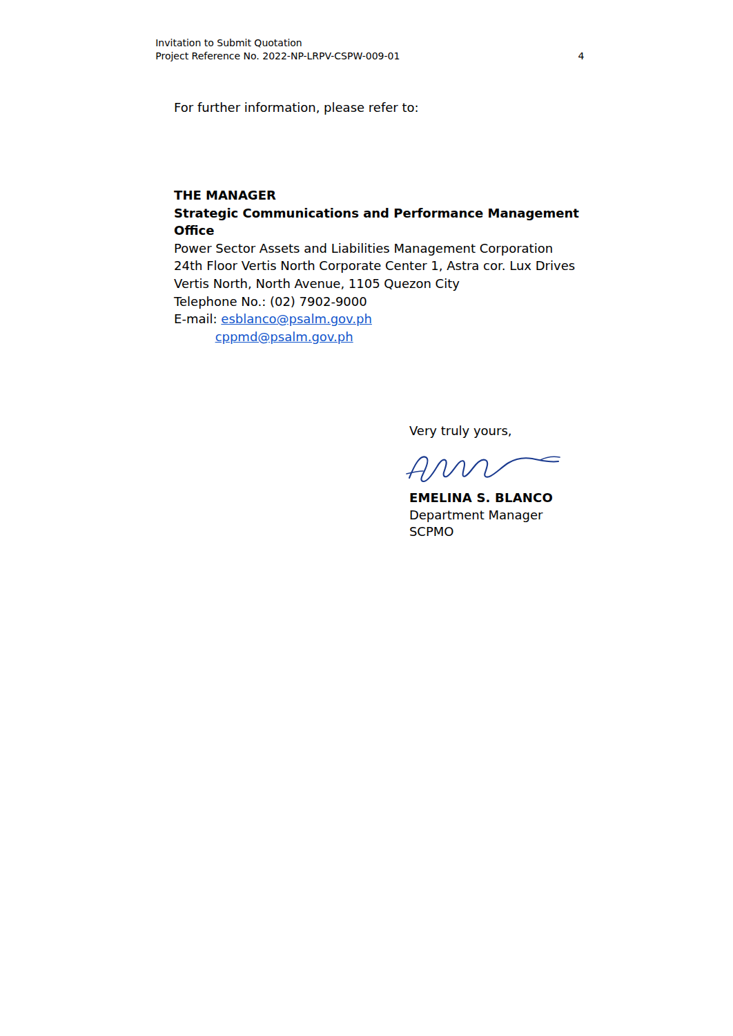Invitation to Submit Quotation
Project Reference No. 2022-NP-LRPV-CSPW-009-01 4
For further information, please refer to:
THE MANAGER
Strategic Communications and Performance Management Office
Power Sector Assets and Liabilities Management Corporation
24th Floor Vertis North Corporate Center 1, Astra cor. Lux Drives
Vertis North, North Avenue, 1105 Quezon City
Telephone No.: (02) 7902-9000
E-mail: esblanco@psalm.gov.ph
cppmd@psalm.gov.ph
Very truly yours,
EMELINA S. BLANCO
Department Manager
SCPMO